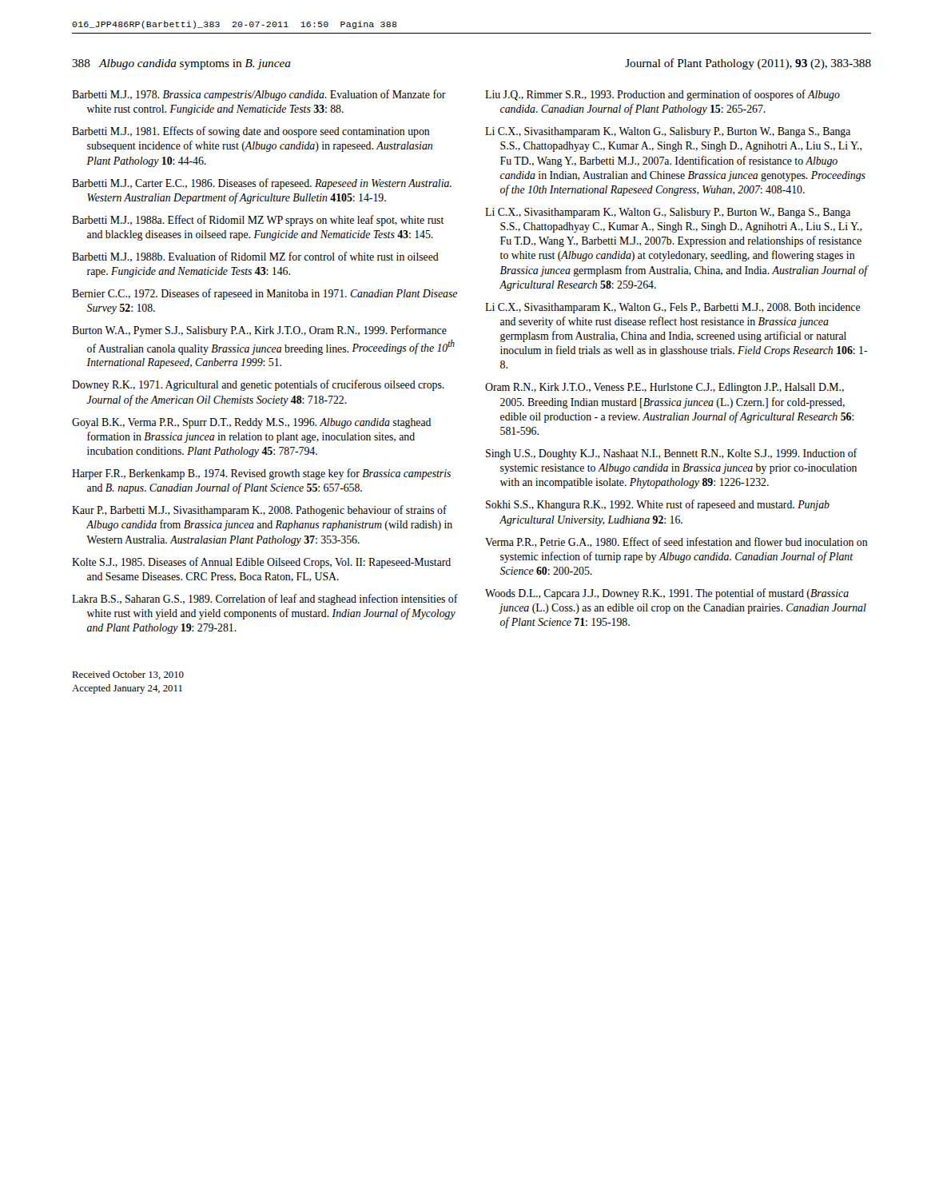016_JPP486RP(Barbetti)_383 20-07-2011 16:50 Pagina 388
388 Albugo candida symptoms in B. juncea Journal of Plant Pathology (2011), 93 (2), 383-388
Barbetti M.J., 1978. Brassica campestris/Albugo candida. Evaluation of Manzate for white rust control. Fungicide and Nematicide Tests 33: 88.
Barbetti M.J., 1981. Effects of sowing date and oospore seed contamination upon subsequent incidence of white rust (Albugo candida) in rapeseed. Australasian Plant Pathology 10: 44-46.
Barbetti M.J., Carter E.C., 1986. Diseases of rapeseed. Rapeseed in Western Australia. Western Australian Department of Agriculture Bulletin 4105: 14-19.
Barbetti M.J., 1988a. Effect of Ridomil MZ WP sprays on white leaf spot, white rust and blackleg diseases in oilseed rape. Fungicide and Nematicide Tests 43: 145.
Barbetti M.J., 1988b. Evaluation of Ridomil MZ for control of white rust in oilseed rape. Fungicide and Nematicide Tests 43: 146.
Bernier C.C., 1972. Diseases of rapeseed in Manitoba in 1971. Canadian Plant Disease Survey 52: 108.
Burton W.A., Pymer S.J., Salisbury P.A., Kirk J.T.O., Oram R.N., 1999. Performance of Australian canola quality Brassica juncea breeding lines. Proceedings of the 10th International Rapeseed, Canberra 1999: 51.
Downey R.K., 1971. Agricultural and genetic potentials of cruciferous oilseed crops. Journal of the American Oil Chemists Society 48: 718-722.
Goyal B.K., Verma P.R., Spurr D.T., Reddy M.S., 1996. Albugo candida staghead formation in Brassica juncea in relation to plant age, inoculation sites, and incubation conditions. Plant Pathology 45: 787-794.
Harper F.R., Berkenkamp B., 1974. Revised growth stage key for Brassica campestris and B. napus. Canadian Journal of Plant Science 55: 657-658.
Kaur P., Barbetti M.J., Sivasithamparam K., 2008. Pathogenic behaviour of strains of Albugo candida from Brassica juncea and Raphanus raphanistrum (wild radish) in Western Australia. Australasian Plant Pathology 37: 353-356.
Kolte S.J., 1985. Diseases of Annual Edible Oilseed Crops, Vol. II: Rapeseed-Mustard and Sesame Diseases. CRC Press, Boca Raton, FL, USA.
Lakra B.S., Saharan G.S., 1989. Correlation of leaf and staghead infection intensities of white rust with yield and yield components of mustard. Indian Journal of Mycology and Plant Pathology 19: 279-281.
Liu J.Q., Rimmer S.R., 1993. Production and germination of oospores of Albugo candida. Canadian Journal of Plant Pathology 15: 265-267.
Li C.X., Sivasithamparam K., Walton G., Salisbury P., Burton W., Banga S., Banga S.S., Chattopadhyay C., Kumar A., Singh R., Singh D., Agnihotri A., Liu S., Li Y., Fu TD., Wang Y., Barbetti M.J., 2007a. Identification of resistance to Albugo candida in Indian, Australian and Chinese Brassica juncea genotypes. Proceedings of the 10th International Rapeseed Congress, Wuhan, 2007: 408-410.
Li C.X., Sivasithamparam K., Walton G., Salisbury P., Burton W., Banga S., Banga S.S., Chattopadhyay C., Kumar A., Singh R., Singh D., Agnihotri A., Liu S., Li Y., Fu T.D., Wang Y., Barbetti M.J., 2007b. Expression and relationships of resistance to white rust (Albugo candida) at cotyledonary, seedling, and flowering stages in Brassica juncea germplasm from Australia, China, and India. Australian Journal of Agricultural Research 58: 259-264.
Li C.X., Sivasithamparam K., Walton G., Fels P., Barbetti M.J., 2008. Both incidence and severity of white rust disease reflect host resistance in Brassica juncea germplasm from Australia, China and India, screened using artificial or natural inoculum in field trials as well as in glasshouse trials. Field Crops Research 106: 1-8.
Oram R.N., Kirk J.T.O., Veness P.E., Hurlstone C.J., Edlington J.P., Halsall D.M., 2005. Breeding Indian mustard [Brassica juncea (L.) Czern.] for cold-pressed, edible oil production - a review. Australian Journal of Agricultural Research 56: 581-596.
Singh U.S., Doughty K.J., Nashaat N.I., Bennett R.N., Kolte S.J., 1999. Induction of systemic resistance to Albugo candida in Brassica juncea by prior co-inoculation with an incompatible isolate. Phytopathology 89: 1226-1232.
Sokhi S.S., Khangura R.K., 1992. White rust of rapeseed and mustard. Punjab Agricultural University, Ludhiana 92: 16.
Verma P.R., Petrie G.A., 1980. Effect of seed infestation and flower bud inoculation on systemic infection of turnip rape by Albugo candida. Canadian Journal of Plant Science 60: 200-205.
Woods D.L., Capcara J.J., Downey R.K., 1991. The potential of mustard (Brassica juncea (L.) Coss.) as an edible oil crop on the Canadian prairies. Canadian Journal of Plant Science 71: 195-198.
Received October 13, 2010
Accepted January 24, 2011